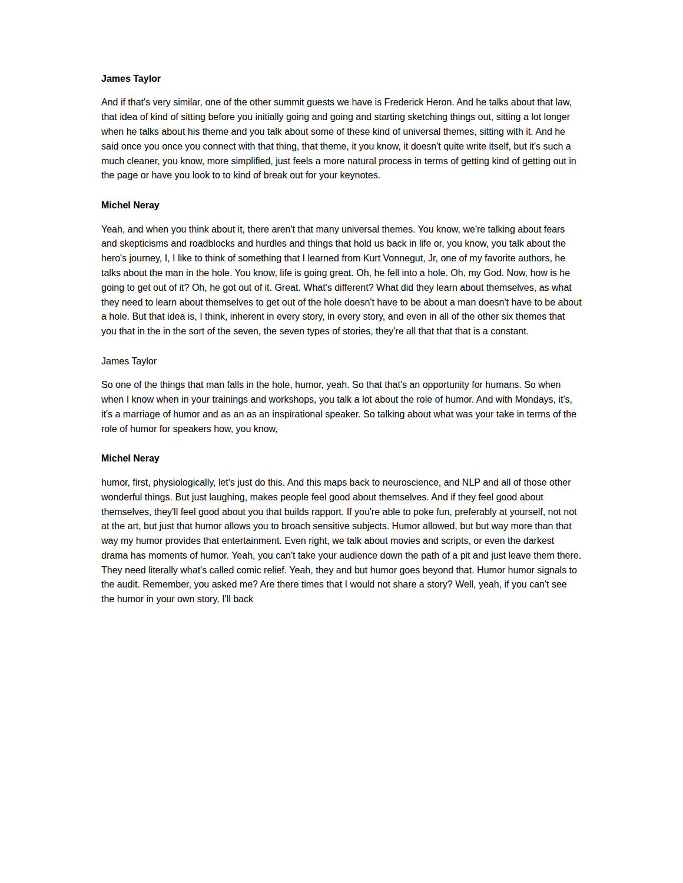James Taylor
And if that's very similar, one of the other summit guests we have is Frederick Heron. And he talks about that law, that idea of kind of sitting before you initially going and going and starting sketching things out, sitting a lot longer when he talks about his theme and you talk about some of these kind of universal themes, sitting with it. And he said once you once you connect with that thing, that theme, it you know, it doesn't quite write itself, but it's such a much cleaner, you know, more simplified, just feels a more natural process in terms of getting kind of getting out in the page or have you look to to kind of break out for your keynotes.
Michel Neray
Yeah, and when you think about it, there aren't that many universal themes. You know, we're talking about fears and skepticisms and roadblocks and hurdles and things that hold us back in life or, you know, you talk about the hero's journey, I, I like to think of something that I learned from Kurt Vonnegut, Jr, one of my favorite authors, he talks about the man in the hole. You know, life is going great. Oh, he fell into a hole. Oh, my God. Now, how is he going to get out of it? Oh, he got out of it. Great. What's different? What did they learn about themselves, as what they need to learn about themselves to get out of the hole doesn't have to be about a man doesn't have to be about a hole. But that idea is, I think, inherent in every story, in every story, and even in all of the other six themes that you that in the in the sort of the seven, the seven types of stories, they're all that that that is a constant.
James Taylor
So one of the things that man falls in the hole, humor, yeah. So that that's an opportunity for humans. So when when I know when in your trainings and workshops, you talk a lot about the role of humor. And with Mondays, it's, it's a marriage of humor and as an as an inspirational speaker. So talking about what was your take in terms of the role of humor for speakers how, you know,
Michel Neray
humor, first, physiologically, let's just do this. And this maps back to neuroscience, and NLP and all of those other wonderful things. But just laughing, makes people feel good about themselves. And if they feel good about themselves, they'll feel good about you that builds rapport. If you're able to poke fun, preferably at yourself, not not at the art, but just that humor allows you to broach sensitive subjects. Humor allowed, but but way more than that way my humor provides that entertainment. Even right, we talk about movies and scripts, or even the darkest drama has moments of humor. Yeah, you can't take your audience down the path of a pit and just leave them there. They need literally what's called comic relief. Yeah, they and but humor goes beyond that. Humor humor signals to the audit. Remember, you asked me? Are there times that I would not share a story? Well, yeah, if you can't see the humor in your own story, I'll back